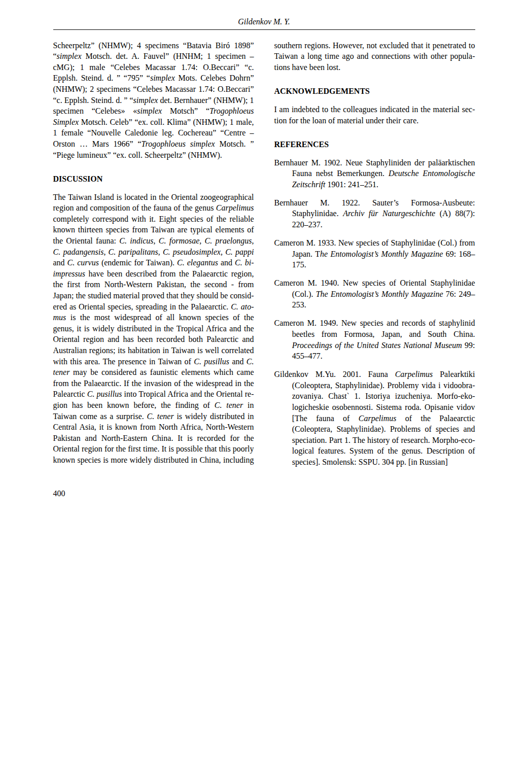Gildenkov M. Y.
Scheerpeltz” (NHMW); 4 specimens “Batavia Biró 1898” “simplex Motsch. det. A. Fauvel” (HNHM; 1 specimen – cMG); 1 male “Celebes Macassar 1.74: O.Beccari” “c. Epplsh. Steind. d. ” “795” “simplex Mots. Celebes Dohrn” (NHMW); 2 specimens “Celebes Macassar 1.74: O.Beccari” “c. Epplsh. Steind. d. ” “simplex det. Bernhauer” (NHMW); 1 specimen “Celebes» «simplex Motsch” “Trogophloeus Simplex Motsch. Celeb” “ex. coll. Klima” (NHMW); 1 male, 1 female “Nouvelle Caledonie leg. Cochereau” “Centre – Orston … Mars 1966” “Trogophloeus simplex Motsch. ” “Piege lumineux” “ex. coll. Scheerpeltz” (NHMW).
Discussion
The Taiwan Island is located in the Oriental zoogeographical region and composition of the fauna of the genus Carpelimus completely correspond with it. Eight species of the reliable known thirteen species from Taiwan are typical elements of the Oriental fauna: C. indicus, C. formosae, C. praelongus, C. padangensis, C. paripalitans, C. pseudosimplex, C. pappi and C. curvus (endemic for Taiwan). C. elegantus and C. biimpressus have been described from the Palaearctic region, the first from North-Western Pakistan, the second - from Japan; the studied material proved that they should be considered as Oriental species, spreading in the Palaearctic. C. atomus is the most widespread of all known species of the genus, it is widely distributed in the Tropical Africa and the Oriental region and has been recorded both Palearctic and Australian regions; its habitation in Taiwan is well correlated with this area. The presence in Taiwan of C. pusillus and C. tener may be considered as faunistic elements which came from the Palaearctic. If the invasion of the widespread in the Palearctic C. pusillus into Tropical Africa and the Oriental region has been known before, the finding of C. tener in Taiwan come as a surprise. C. tener is widely distributed in Central Asia, it is known from North Africa, North-Western Pakistan and North-Eastern China. It is recorded for the Oriental region for the first time. It is possible that this poorly known species is more widely distributed in China, including southern regions. However, not excluded that it penetrated to Taiwan a long time ago and connections with other populations have been lost.
Acknowledgements
I am indebted to the colleagues indicated in the material section for the loan of material under their care.
References
Bernhauer M. 1902. Neue Staphyliniden der paläarktischen Fauna nebst Bemerkungen. Deutsche Entomologische Zeitschrift 1901: 241–251.
Bernhauer M. 1922. Sauter’s Formosa-Ausbeute: Staphylinidae. Archiv für Naturgeschichte (A) 88(7): 220–237.
Cameron M. 1933. New species of Staphylinidae (Col.) from Japan. The Entomologist’s Monthly Magazine 69: 168–175.
Cameron M. 1940. New species of Oriental Staphylinidae (Col.). The Entomologist’s Monthly Magazine 76: 249–253.
Cameron M. 1949. New species and records of staphylinid beetles from Formosa, Japan, and South China. Proceedings of the United States National Museum 99: 455–477.
Gildenkov M.Yu. 2001. Fauna Carpelimus Palearktiki (Coleoptera, Staphylinidae). Problemy vida i vidoobrazovaniya. Chast` 1. Istoriya izucheniya. Morfo-ekologicheskie osobennosti. Sistema roda. Opisanie vidov [The fauna of Carpelimus of the Palaearctic (Coleoptera, Staphylinidae). Problems of species and speciation. Part 1. The history of research. Morpho-ecological features. System of the genus. Description of species]. Smolensk: SSPU. 304 pp. [in Russian]
400